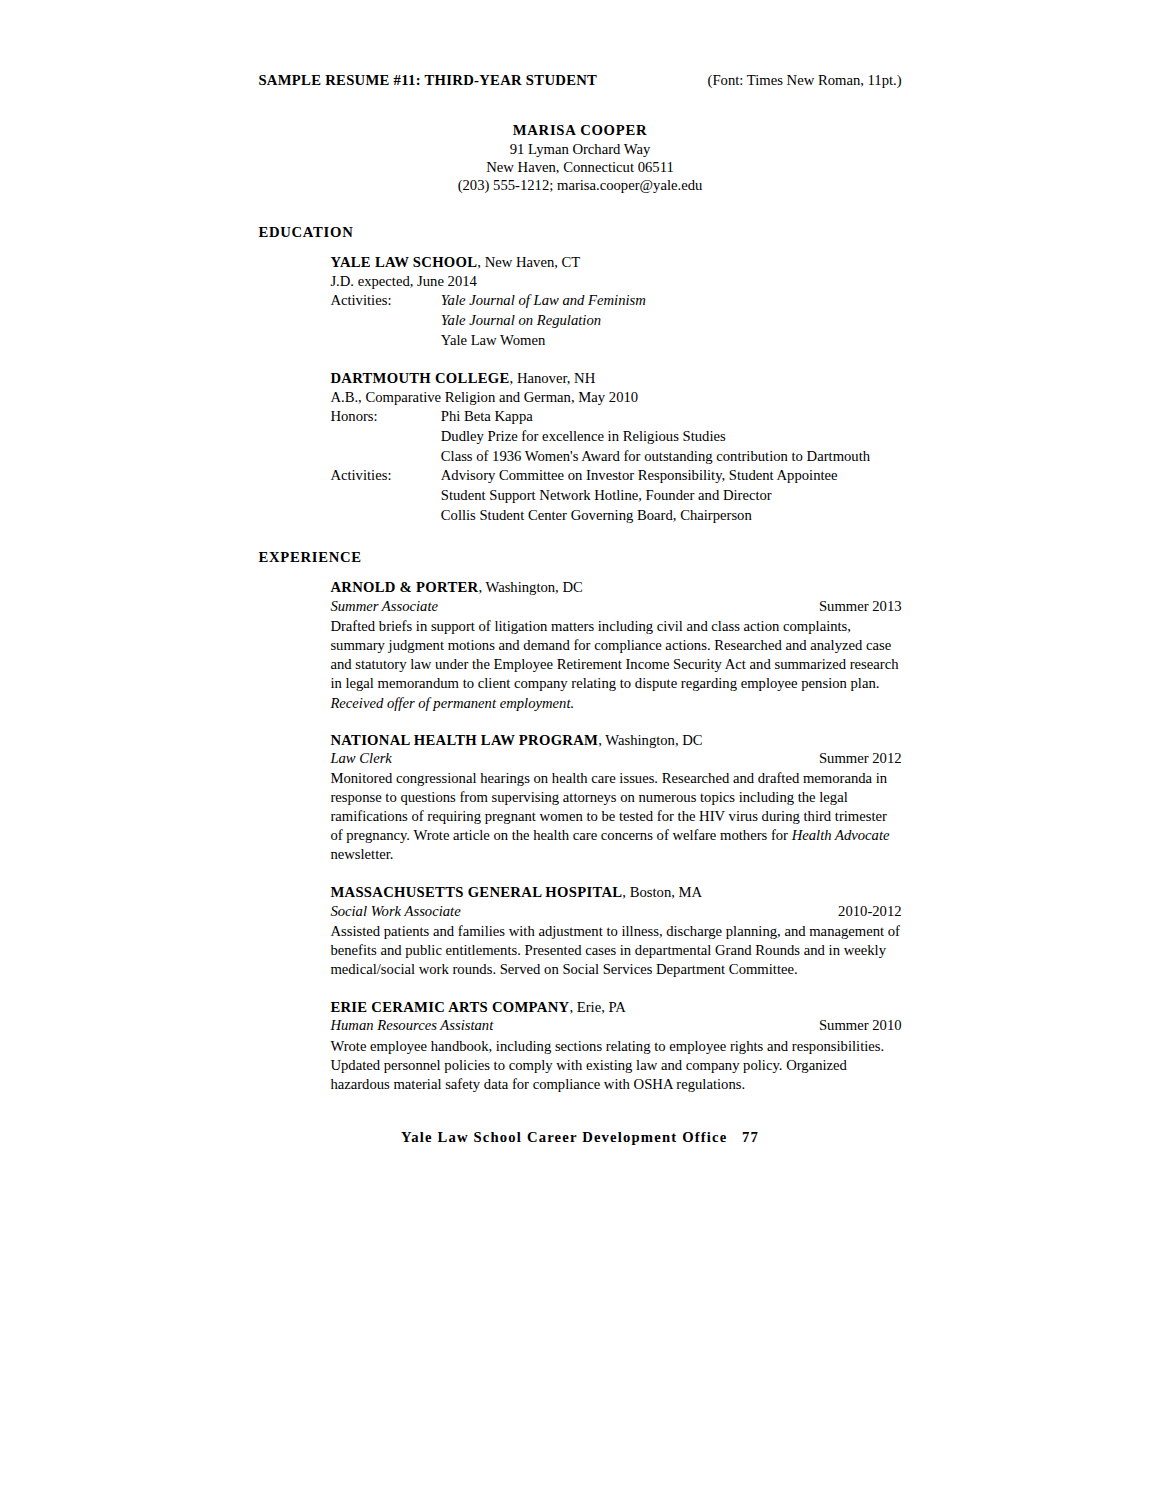SAMPLE RESUME #11: THIRD-YEAR STUDENT (Font: Times New Roman, 11pt.)
MARISA COOPER
91 Lyman Orchard Way
New Haven, Connecticut 06511
(203) 555-1212; marisa.cooper@yale.edu
EDUCATION
YALE LAW SCHOOL, New Haven, CT
J.D. expected, June 2014
| Activities: | Yale Journal of Law and Feminism |
| | Yale Journal on Regulation |
| | Yale Law Women |
DARTMOUTH COLLEGE, Hanover, NH
A.B., Comparative Religion and German, May 2010
| Honors: | Phi Beta Kappa |
| | Dudley Prize for excellence in Religious Studies |
| | Class of 1936 Women's Award for outstanding contribution to Dartmouth |
| Activities: | Advisory Committee on Investor Responsibility, Student Appointee |
| | Student Support Network Hotline, Founder and Director |
| | Collis Student Center Governing Board, Chairperson |
EXPERIENCE
ARNOLD & PORTER, Washington, DC
Summer Associate Summer 2013
Drafted briefs in support of litigation matters including civil and class action complaints, summary judgment motions and demand for compliance actions. Researched and analyzed case and statutory law under the Employee Retirement Income Security Act and summarized research in legal memorandum to client company relating to dispute regarding employee pension plan.
Received offer of permanent employment.
NATIONAL HEALTH LAW PROGRAM, Washington, DC
Law Clerk Summer 2012
Monitored congressional hearings on health care issues. Researched and drafted memoranda in response to questions from supervising attorneys on numerous topics including the legal ramifications of requiring pregnant women to be tested for the HIV virus during third trimester of pregnancy. Wrote article on the health care concerns of welfare mothers for Health Advocate newsletter.
MASSACHUSETTS GENERAL HOSPITAL, Boston, MA
Social Work Associate 2010-2012
Assisted patients and families with adjustment to illness, discharge planning, and management of benefits and public entitlements. Presented cases in departmental Grand Rounds and in weekly medical/social work rounds. Served on Social Services Department Committee.
ERIE CERAMIC ARTS COMPANY, Erie, PA
Human Resources Assistant Summer 2010
Wrote employee handbook, including sections relating to employee rights and responsibilities. Updated personnel policies to comply with existing law and company policy. Organized hazardous material safety data for compliance with OSHA regulations.
Yale Law School Career Development Office 77